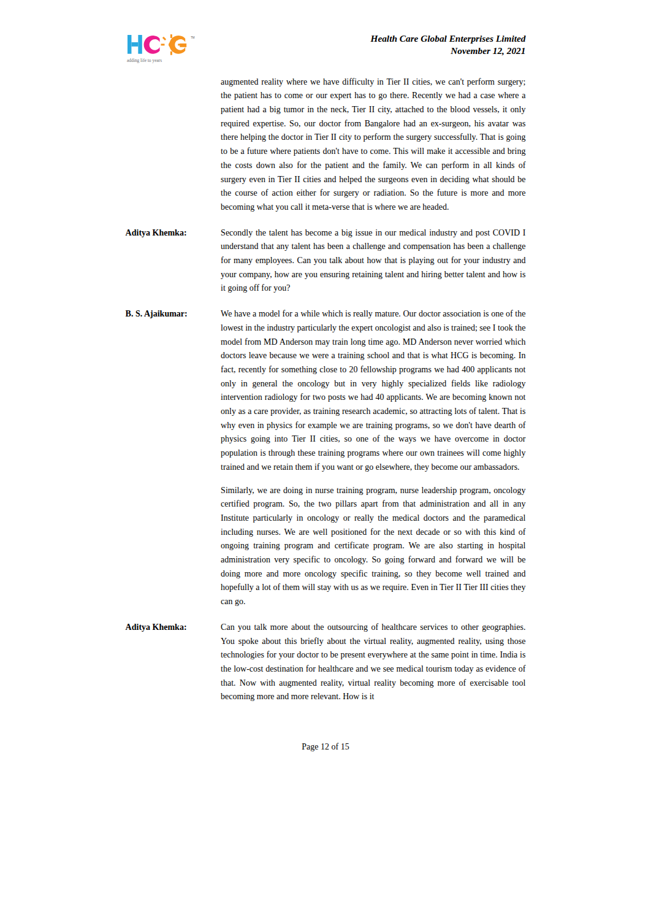TM adding life to years
Health Care Global Enterprises Limited
November 12, 2021
| | augmented reality where we have difficulty in Tier II cities, we can't perform surgery; the patient has to come or our expert has to go there. Recently we had a case where a patient had a big tumor in the neck, Tier II city, attached to the blood vessels, it only required expertise. So, our doctor from Bangalore had an ex-surgeon, his avatar was there helping the doctor in Tier II city to perform the surgery successfully. That is going to be a future where patients don't have to come. This will make it accessible and bring the costs down also for the patient and the family. We can perform in all kinds of surgery even in Tier II cities and helped the surgeons even in deciding what should be the course of action either for surgery or radiation. So the future is more and more becoming what you call it meta-verse that is where we are headed. |
| Aditya Khemka: | Secondly the talent has become a big issue in our medical industry and post COVID I understand that any talent has been a challenge and compensation has been a challenge for many employees. Can you talk about how that is playing out for your industry and your company, how are you ensuring retaining talent and hiring better talent and how is it going off for you? |
| B. S. Ajaikumar: | We have a model for a while which is really mature. Our doctor association is one of the lowest in the industry particularly the expert oncologist and also is trained; see I took the model from MD Anderson may train long time ago. MD Anderson never worried which doctors leave because we were a training school and that is what HCG is becoming. In fact, recently for something close to 20 fellowship programs we had 400 applicants not only in general the oncology but in very highly specialized fields like radiology intervention radiology for two posts we had 40 applicants. We are becoming known not only as a care provider, as training research academic, so attracting lots of talent. That is why even in physics for example we are training programs, so we don't have dearth of physics going into Tier II cities, so one of the ways we have overcome in doctor population is through these training programs where our own trainees will come highly trained and we retain them if you want or go elsewhere, they become our ambassadors. Similarly, we are doing in nurse training program, nurse leadership program, oncology certified program. So, the two pillars apart from that administration and all in any Institute particularly in oncology or really the medical doctors and the paramedical including nurses. We are well positioned for the next decade or so with this kind of ongoing training program and certificate program. We are also starting in hospital administration very specific to oncology. So going forward and forward we will be doing more and more oncology specific training, so they become well trained and hopefully a lot of them will stay with us as we require. Even in Tier II Tier III cities they can go. |
| Aditya Khemka: | Can you talk more about the outsourcing of healthcare services to other geographies. You spoke about this briefly about the virtual reality, augmented reality, using those technologies for your doctor to be present everywhere at the same point in time. India is the low-cost destination for healthcare and we see medical tourism today as evidence of that. Now with augmented reality, virtual reality becoming more of exercisable tool becoming more and more relevant. How is it |
Page 12 of 15